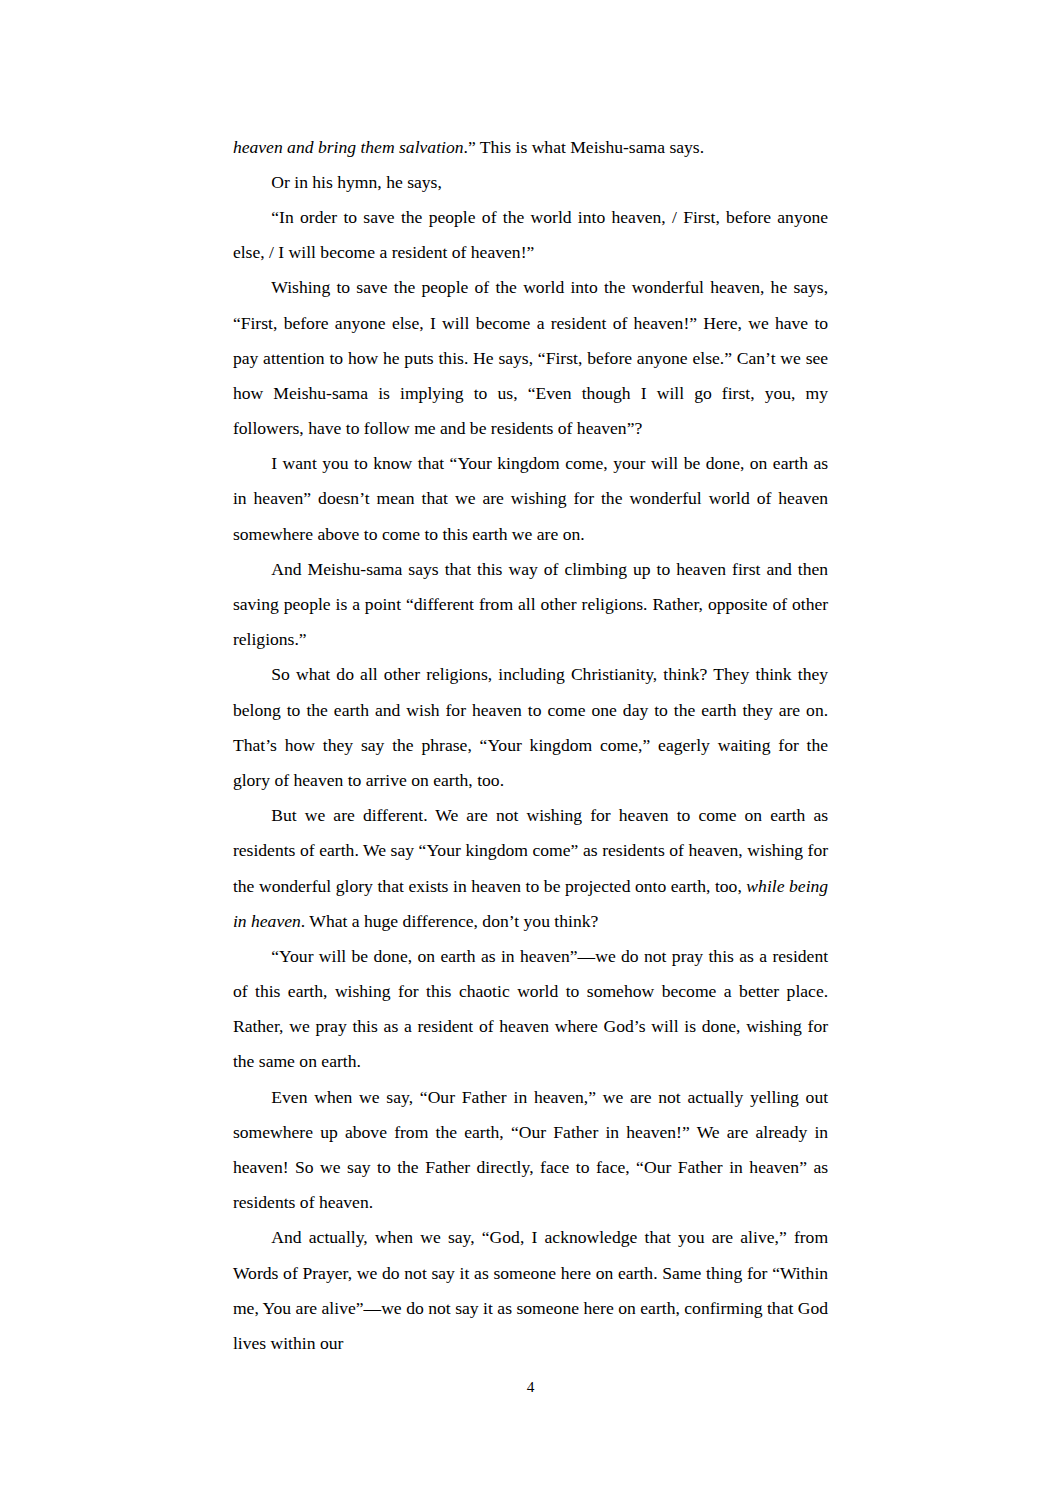heaven and bring them salvation.” This is what Meishu-sama says.
Or in his hymn, he says,
“In order to save the people of the world into heaven, / First, before anyone else, / I will become a resident of heaven!”
Wishing to save the people of the world into the wonderful heaven, he says, “First, before anyone else, I will become a resident of heaven!” Here, we have to pay attention to how he puts this. He says, “First, before anyone else.” Can’t we see how Meishu-sama is implying to us, “Even though I will go first, you, my followers, have to follow me and be residents of heaven”?
I want you to know that “Your kingdom come, your will be done, on earth as in heaven” doesn’t mean that we are wishing for the wonderful world of heaven somewhere above to come to this earth we are on.
And Meishu-sama says that this way of climbing up to heaven first and then saving people is a point “different from all other religions. Rather, opposite of other religions.”
So what do all other religions, including Christianity, think? They think they belong to the earth and wish for heaven to come one day to the earth they are on. That’s how they say the phrase, “Your kingdom come,” eagerly waiting for the glory of heaven to arrive on earth, too.
But we are different. We are not wishing for heaven to come on earth as residents of earth. We say “Your kingdom come” as residents of heaven, wishing for the wonderful glory that exists in heaven to be projected onto earth, too, while being in heaven. What a huge difference, don’t you think?
“Your will be done, on earth as in heaven”—we do not pray this as a resident of this earth, wishing for this chaotic world to somehow become a better place. Rather, we pray this as a resident of heaven where God’s will is done, wishing for the same on earth.
Even when we say, “Our Father in heaven,” we are not actually yelling out somewhere up above from the earth, “Our Father in heaven!” We are already in heaven! So we say to the Father directly, face to face, “Our Father in heaven” as residents of heaven.
And actually, when we say, “God, I acknowledge that you are alive,” from Words of Prayer, we do not say it as someone here on earth. Same thing for “Within me, You are alive”—we do not say it as someone here on earth, confirming that God lives within our
4